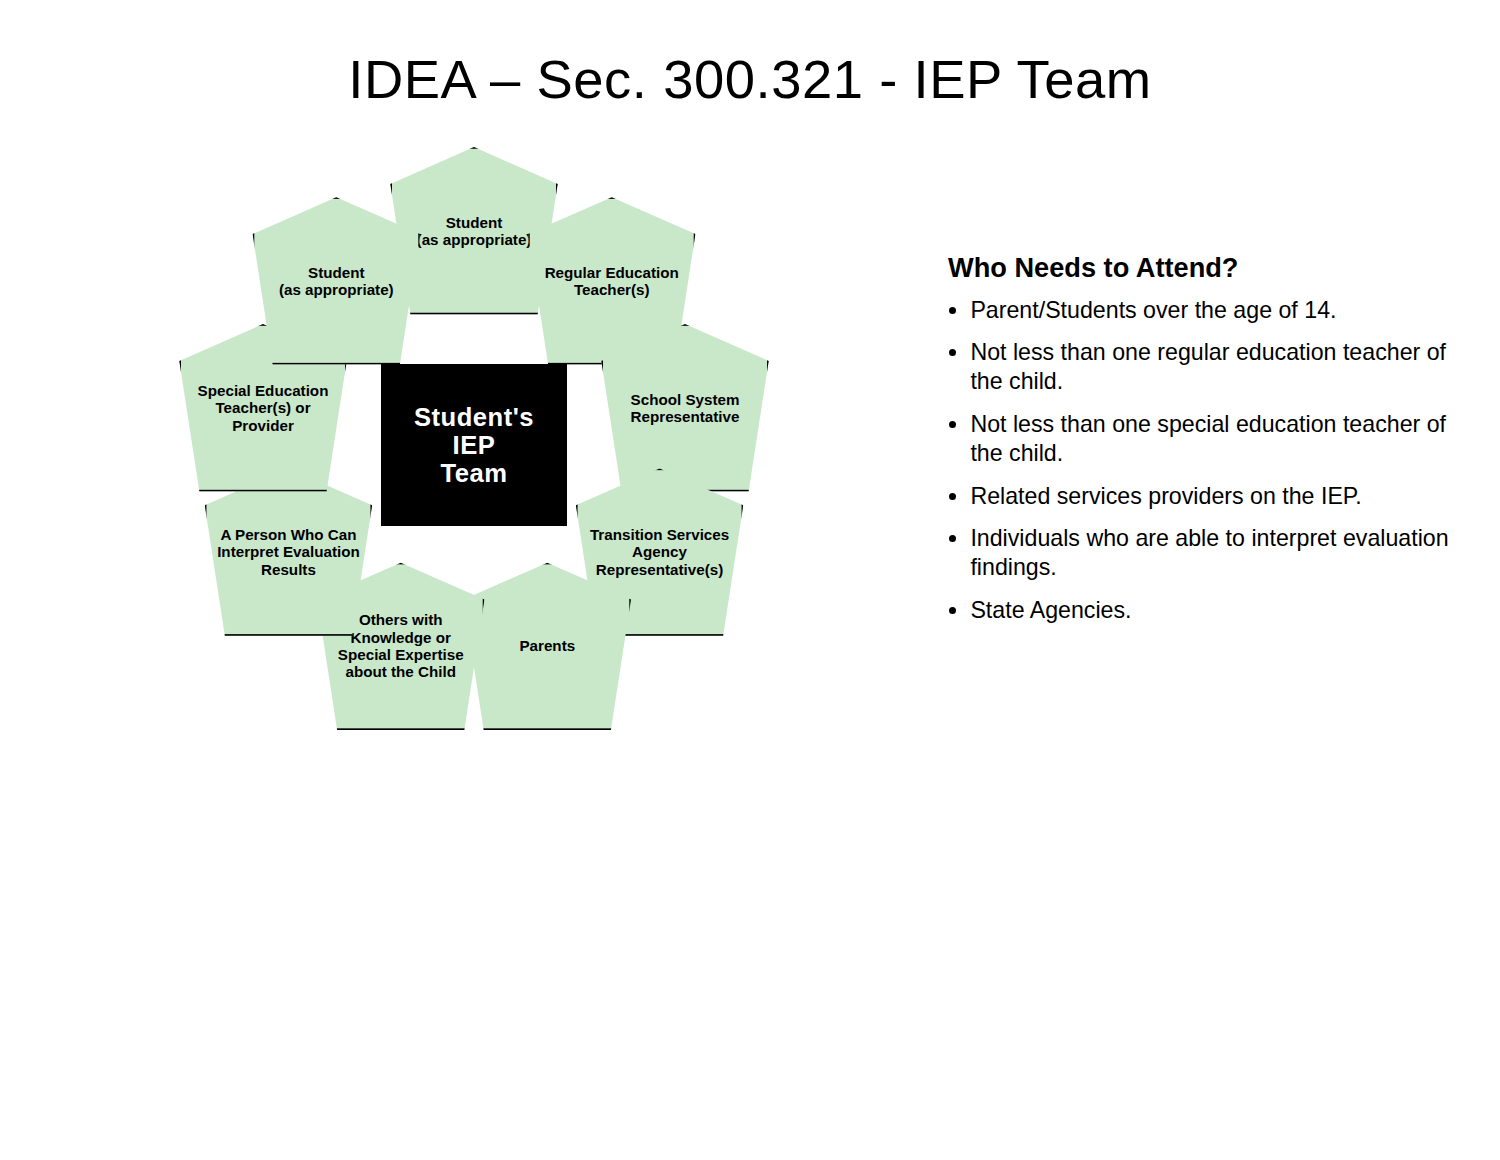IDEA – Sec. 300.321 - IEP Team
Student
(as appropriate)
Regular Education Teacher(s)
School System Representative
Transition Services Agency Representative(s)
Parents
Others with Knowledge or Special Expertise about the Child
A Person Who Can Interpret Evaluation Results
Special Education Teacher(s) or Provider
Student
(as appropriate)
Student's IEP Team
Who Needs to Attend?
Parent/Students over the age of 14.
Not less than one regular education teacher of the child.
Not less than one special education teacher of the child.
Related services providers on the IEP.
Individuals who are able to interpret evaluation findings.
State Agencies.